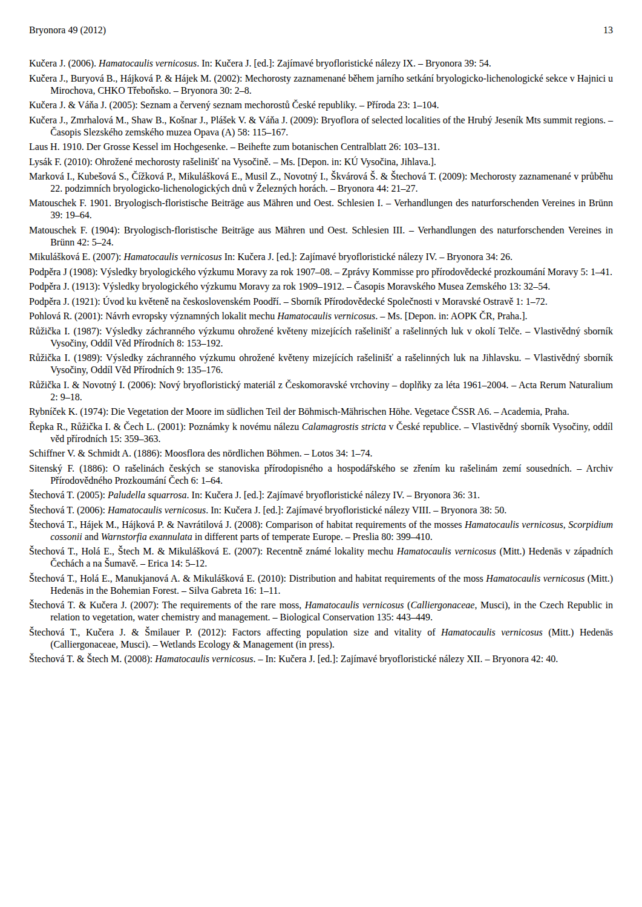Bryonora 49 (2012) 13
Kučera J. (2006). Hamatocaulis vernicosus. In: Kučera J. [ed.]: Zajímavé bryofloristické nálezy IX. – Bryonora 39: 54.
Kučera J., Buryová B., Hájková P. & Hájek M. (2002): Mechorosty zaznamenané během jarního setkání bryologicko-lichenologické sekce v Hajnici u Mirochova, CHKO Třeboňsko. – Bryonora 30: 2–8.
Kučera J. & Váňa J. (2005): Seznam a červený seznam mechorostů České republiky. – Příroda 23: 1–104.
Kučera J., Zmrhalová M., Shaw B., Košnar J., Plášek V. & Váňa J. (2009): Bryoflora of selected localities of the Hrubý Jeseník Mts summit regions. – Časopis Slezského zemského muzea Opava (A) 58: 115–167.
Laus H. 1910. Der Grosse Kessel im Hochgesenke. – Beihefte zum botanischen Centralblatt 26: 103–131.
Lysák F. (2010): Ohrožené mechorosty rašelinišť na Vysočině. – Ms. [Depon. in: KÚ Vysočina, Jihlava.].
Marková I., Kubešová S., Čížková P., Mikulášková E., Musil Z., Novotný I., Škvárová Š. & Štechová T. (2009): Mechorosty zaznamenané v průběhu 22. podzimních bryologicko-lichenologických dnů v Železných horách. – Bryonora 44: 21–27.
Matouschek F. 1901. Bryologisch-floristische Beiträge aus Mähren und Oest. Schlesien I. – Verhandlungen des naturforschenden Vereines in Brünn 39: 19–64.
Matouschek F. (1904): Bryologisch-floristische Beiträge aus Mähren und Oest. Schlesien III. – Verhandlungen des naturforschenden Vereines in Brünn 42: 5–24.
Mikulášková E. (2007): Hamatocaulis vernicosus In: Kučera J. [ed.]: Zajímavé bryofloristické nálezy IV. – Bryonora 34: 26.
Podpěra J (1908): Výsledky bryologického výzkumu Moravy za rok 1907–08. – Zprávy Kommisse pro přírodovědecké prozkoumání Moravy 5: 1–41.
Podpěra J. (1913): Výsledky bryologického výzkumu Moravy za rok 1909–1912. – Časopis Moravského Musea Zemského 13: 32–54.
Podpěra J. (1921): Úvod ku květeně na československém Poodří. – Sborník Přírodovědecké Společnosti v Moravské Ostravě 1: 1–72.
Pohlová R. (2001): Návrh evropsky významných lokalit mechu Hamatocaulis vernicosus. – Ms. [Depon. in: AOPK ČR, Praha.].
Růžička I. (1987): Výsledky záchranného výzkumu ohrožené květeny mizejících rašelinišť a rašelinných luk v okolí Telče. – Vlastivědný sborník Vysočiny, Oddíl Věd Přírodních 8: 153–192.
Růžička I. (1989): Výsledky záchranného výzkumu ohrožené květeny mizejících rašelinišť a rašelinných luk na Jihlavsku. – Vlastivědný sborník Vysočiny, Oddíl Věd Přírodních 9: 135–176.
Růžička I. & Novotný I. (2006): Nový bryofloristický materiál z Českomoravské vrchoviny – doplňky za léta 1961–2004. – Acta Rerum Naturalium 2: 9–18.
Rybníček K. (1974): Die Vegetation der Moore im südlichen Teil der Böhmisch-Mährischen Höhe. Vegetace ČSSR A6. – Academia, Praha.
Řepka R., Růžička I. & Čech L. (2001): Poznámky k novému nálezu Calamagrostis stricta v České republice. – Vlastivědný sborník Vysočiny, oddíl věd přírodních 15: 359–363.
Schiffner V. & Schmidt A. (1886): Moosflora des nördlichen Böhmen. – Lotos 34: 1–74.
Sitenský F. (1886): O rašelinách českých se stanoviska přírodopisného a hospodářského se zřením ku rašelinám zemí sousedních. – Archiv Přírodovědného Prozkoumání Čech 6: 1–64.
Štechová T. (2005): Paludella squarrosa. In: Kučera J. [ed.]: Zajímavé bryofloristické nálezy IV. – Bryonora 36: 31.
Štechová T. (2006): Hamatocaulis vernicosus. In: Kučera J. [ed.]: Zajímavé bryofloristické nálezy VIII. – Bryonora 38: 50.
Štechová T., Hájek M., Hájková P. & Navrátilová J. (2008): Comparison of habitat requirements of the mosses Hamatocaulis vernicosus, Scorpidium cossonii and Warnstorfia exannulata in different parts of temperate Europe. – Preslia 80: 399–410.
Štechová T., Holá E., Štech M. & Mikulášková E. (2007): Recentně známé lokality mechu Hamatocaulis vernicosus (Mitt.) Hedenäs v západních Čechách a na Šumavě. – Erica 14: 5–12.
Štechová T., Holá E., Manukjanová A. & Mikulášková E. (2010): Distribution and habitat requirements of the moss Hamatocaulis vernicosus (Mitt.) Hedenäs in the Bohemian Forest. – Silva Gabreta 16: 1–11.
Štechová T. & Kučera J. (2007): The requirements of the rare moss, Hamatocaulis vernicosus (Calliergonaceae, Musci), in the Czech Republic in relation to vegetation, water chemistry and management. – Biological Conservation 135: 443–449.
Štechová T., Kučera J. & Šmilauer P. (2012): Factors affecting population size and vitality of Hamatocaulis vernicosus (Mitt.) Hedenäs (Calliergonaceae, Musci). – Wetlands Ecology & Management (in press).
Štechová T. & Štech M. (2008): Hamatocaulis vernicosus. – In: Kučera J. [ed.]: Zajímavé bryofloristické nálezy XII. – Bryonora 42: 40.